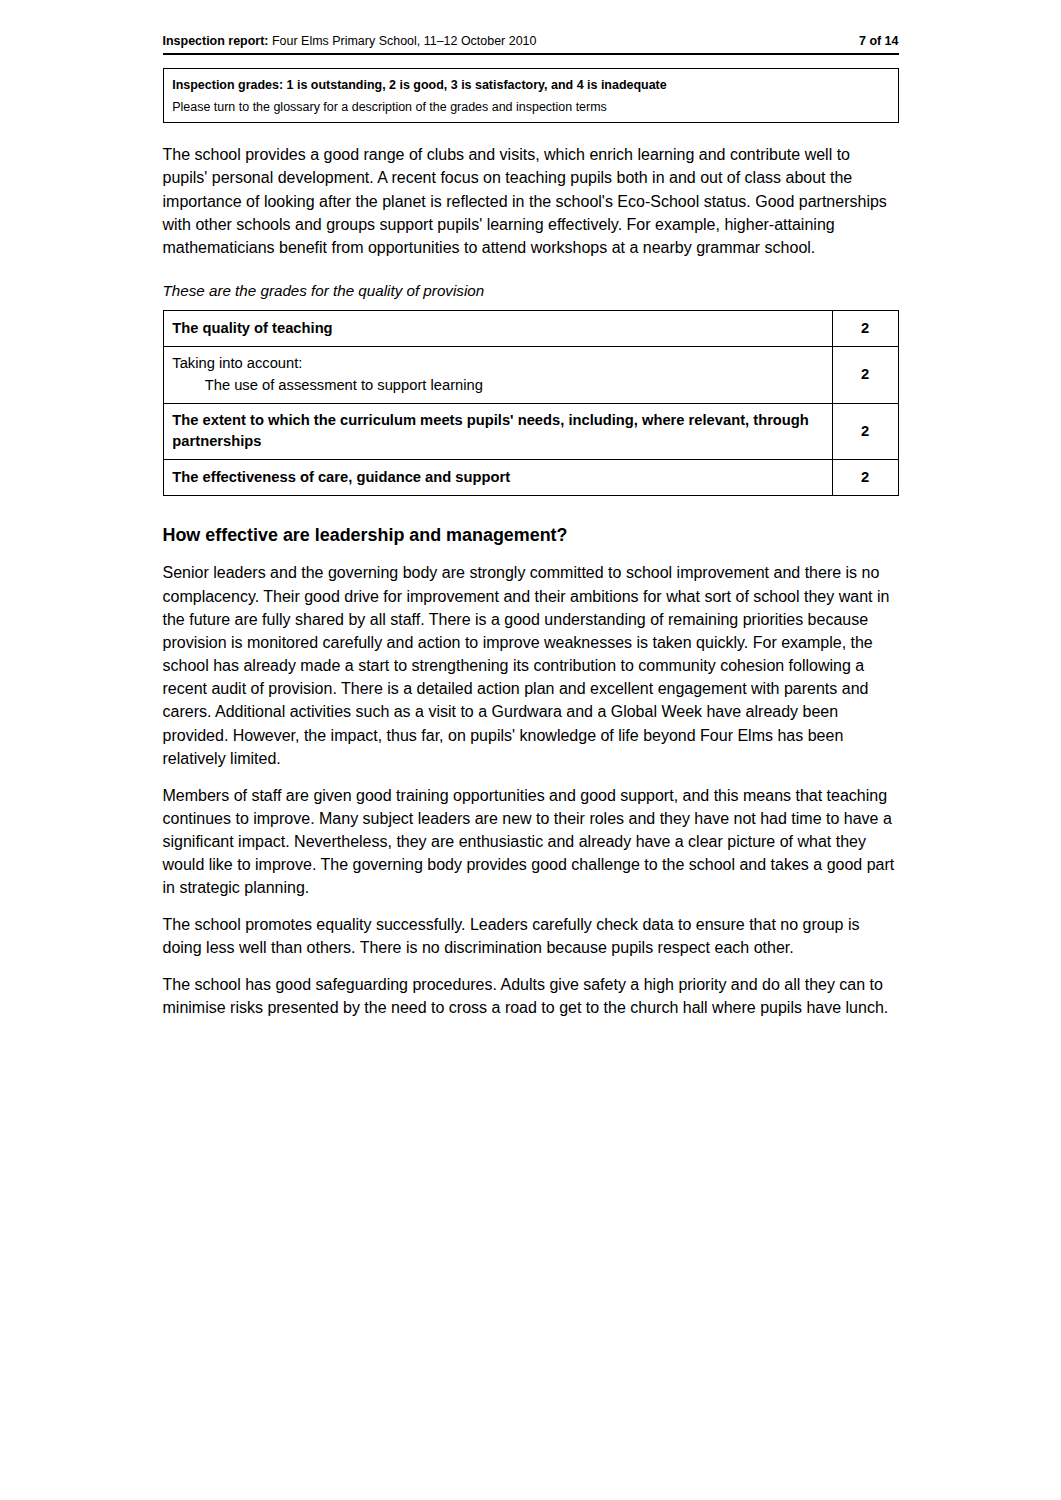Inspection report: Four Elms Primary School, 11–12 October 2010 7 of 14
Inspection grades: 1 is outstanding, 2 is good, 3 is satisfactory, and 4 is inadequate
Please turn to the glossary for a description of the grades and inspection terms
The school provides a good range of clubs and visits, which enrich learning and contribute well to pupils' personal development. A recent focus on teaching pupils both in and out of class about the importance of looking after the planet is reflected in the school's Eco-School status. Good partnerships with other schools and groups support pupils' learning effectively. For example, higher-attaining mathematicians benefit from opportunities to attend workshops at a nearby grammar school.
These are the grades for the quality of provision
| The quality of teaching | 2 |
| Taking into account: The use of assessment to support learning | 2 |
| The extent to which the curriculum meets pupils' needs, including, where relevant, through partnerships | 2 |
| The effectiveness of care, guidance and support | 2 |
How effective are leadership and management?
Senior leaders and the governing body are strongly committed to school improvement and there is no complacency. Their good drive for improvement and their ambitions for what sort of school they want in the future are fully shared by all staff. There is a good understanding of remaining priorities because provision is monitored carefully and action to improve weaknesses is taken quickly. For example, the school has already made a start to strengthening its contribution to community cohesion following a recent audit of provision. There is a detailed action plan and excellent engagement with parents and carers. Additional activities such as a visit to a Gurdwara and a Global Week have already been provided. However, the impact, thus far, on pupils' knowledge of life beyond Four Elms has been relatively limited.
Members of staff are given good training opportunities and good support, and this means that teaching continues to improve. Many subject leaders are new to their roles and they have not had time to have a significant impact. Nevertheless, they are enthusiastic and already have a clear picture of what they would like to improve. The governing body provides good challenge to the school and takes a good part in strategic planning.
The school promotes equality successfully. Leaders carefully check data to ensure that no group is doing less well than others. There is no discrimination because pupils respect each other.
The school has good safeguarding procedures. Adults give safety a high priority and do all they can to minimise risks presented by the need to cross a road to get to the church hall where pupils have lunch.